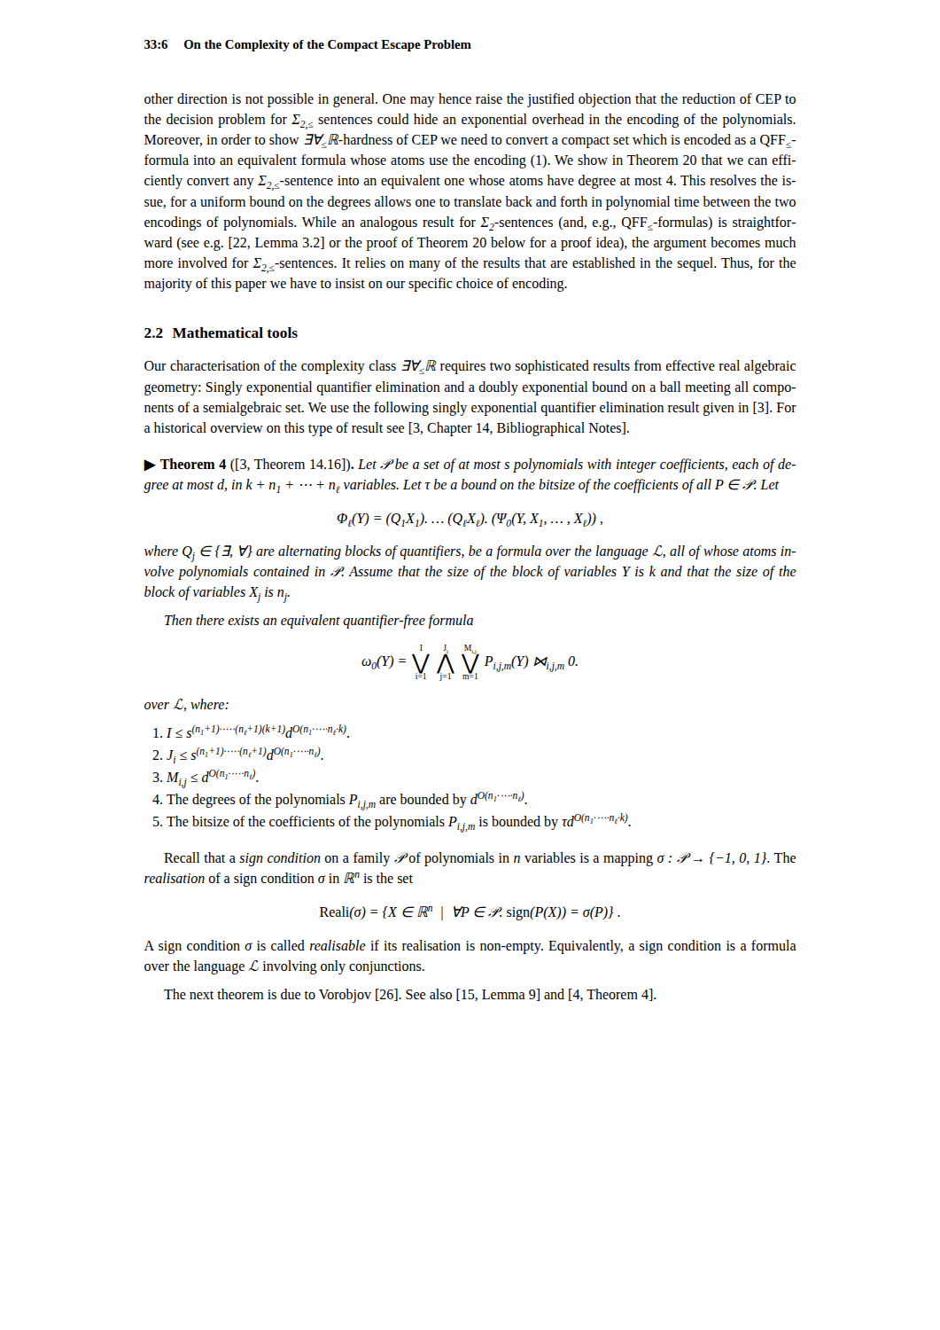33:6 On the Complexity of the Compact Escape Problem
other direction is not possible in general. One may hence raise the justified objection that the reduction of CEP to the decision problem for Σ2,≤ sentences could hide an exponential overhead in the encoding of the polynomials. Moreover, in order to show ∃∀≤ℝ-hardness of CEP we need to convert a compact set which is encoded as a QFF≤-formula into an equivalent formula whose atoms use the encoding (1). We show in Theorem 20 that we can efficiently convert any Σ2,≤-sentence into an equivalent one whose atoms have degree at most 4. This resolves the issue, for a uniform bound on the degrees allows one to translate back and forth in polynomial time between the two encodings of polynomials. While an analogous result for Σ2-sentences (and, e.g., QFF≤-formulas) is straightforward (see e.g. [22, Lemma 3.2] or the proof of Theorem 20 below for a proof idea), the argument becomes much more involved for Σ2,≤-sentences. It relies on many of the results that are established in the sequel. Thus, for the majority of this paper we have to insist on our specific choice of encoding.
2.2 Mathematical tools
Our characterisation of the complexity class ∃∀≤ℝ requires two sophisticated results from effective real algebraic geometry: Singly exponential quantifier elimination and a doubly exponential bound on a ball meeting all components of a semialgebraic set. We use the following singly exponential quantifier elimination result given in [3]. For a historical overview on this type of result see [3, Chapter 14, Bibliographical Notes].
▶Theorem 4 ([3, Theorem 14.16]). Let 𝒫 be a set of at most s polynomials with integer coefficients, each of degree at most d, in k + n1 + ⋯ + nℓ variables. Let τ be a bound on the bitsize of the coefficients of all P ∈ 𝒫. Let
Φℓ(Y) = (Q1X1). … (QℓXℓ). (Ψ0(Y, X1, … , Xℓ)) ,
where Qj ∈ {∃, ∀} are alternating blocks of quantifiers, be a formula over the language ℒ, all of whose atoms involve polynomials contained in 𝒫. Assume that the size of the block of variables Y is k and that the size of the block of variables Xj is nj.
Then there exists an equivalent quantifier-free formula
ω0(Y) = I⋁i=1 Ji⋀j=1 Mi,j⋁m=1 Pi,j,m(Y) ⋈i,j,m 0.
over ℒ, where:
I ≤ s(n1+1)·⋯·(nℓ+1)(k+1)dO(n1·⋯·nℓ·k).
Ji ≤ s(n1+1)·⋯·(nℓ+1)dO(n1·⋯·nℓ).
Mi,j ≤ dO(n1·⋯·nℓ).
The degrees of the polynomials Pi,j,m are bounded by dO(n1·⋯·nℓ).
The bitsize of the coefficients of the polynomials Pi,j,m is bounded by τdO(n1·⋯·nℓ·k).
Recall that a sign condition on a family 𝒫 of polynomials in n variables is a mapping σ : 𝒫 → {−1, 0, 1}. The realisation of a sign condition σ in ℝn is the set
Reali(σ) = {X ∈ ℝn | ∀P ∈ 𝒫. sign(P(X)) = σ(P)} .
A sign condition σ is called realisable if its realisation is non-empty. Equivalently, a sign condition is a formula over the language ℒ involving only conjunctions.
The next theorem is due to Vorobjov [26]. See also [15, Lemma 9] and [4, Theorem 4].